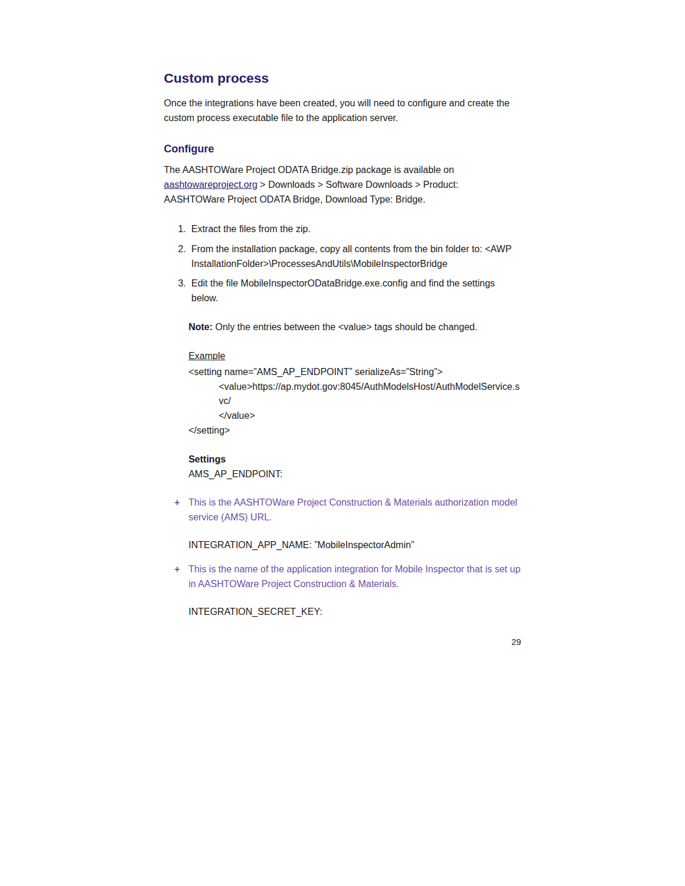Custom process
Once the integrations have been created, you will need to configure and create the custom process executable file to the application server.
Configure
The AASHTOWare Project ODATA Bridge.zip package is available on aashtowareproject.org > Downloads > Software Downloads > Product: AASHTOWare Project ODATA Bridge, Download Type: Bridge.
Extract the files from the zip.
From the installation package, copy all contents from the bin folder to: <AWP InstallationFolder>\ProcessesAndUtils\MobileInspectorBridge
Edit the file MobileInspectorODataBridge.exe.config and find the settings below.
Note: Only the entries between the <value> tags should be changed.
Example <setting name=”AMS_AP_ENDPOINT” serializeAs=”String”> <value>https://ap.mydot.gov:8045/AuthModelsHost/AuthModelService.svc/ </value> </setting>
Settings
AMS_AP_ENDPOINT:
This is the AASHTOWare Project Construction & Materials authorization model service (AMS) URL.
INTEGRATION_APP_NAME: ”MobileInspectorAdmin”
This is the name of the application integration for Mobile Inspector that is set up in AASHTOWare Project Construction & Materials.
INTEGRATION_SECRET_KEY:
29